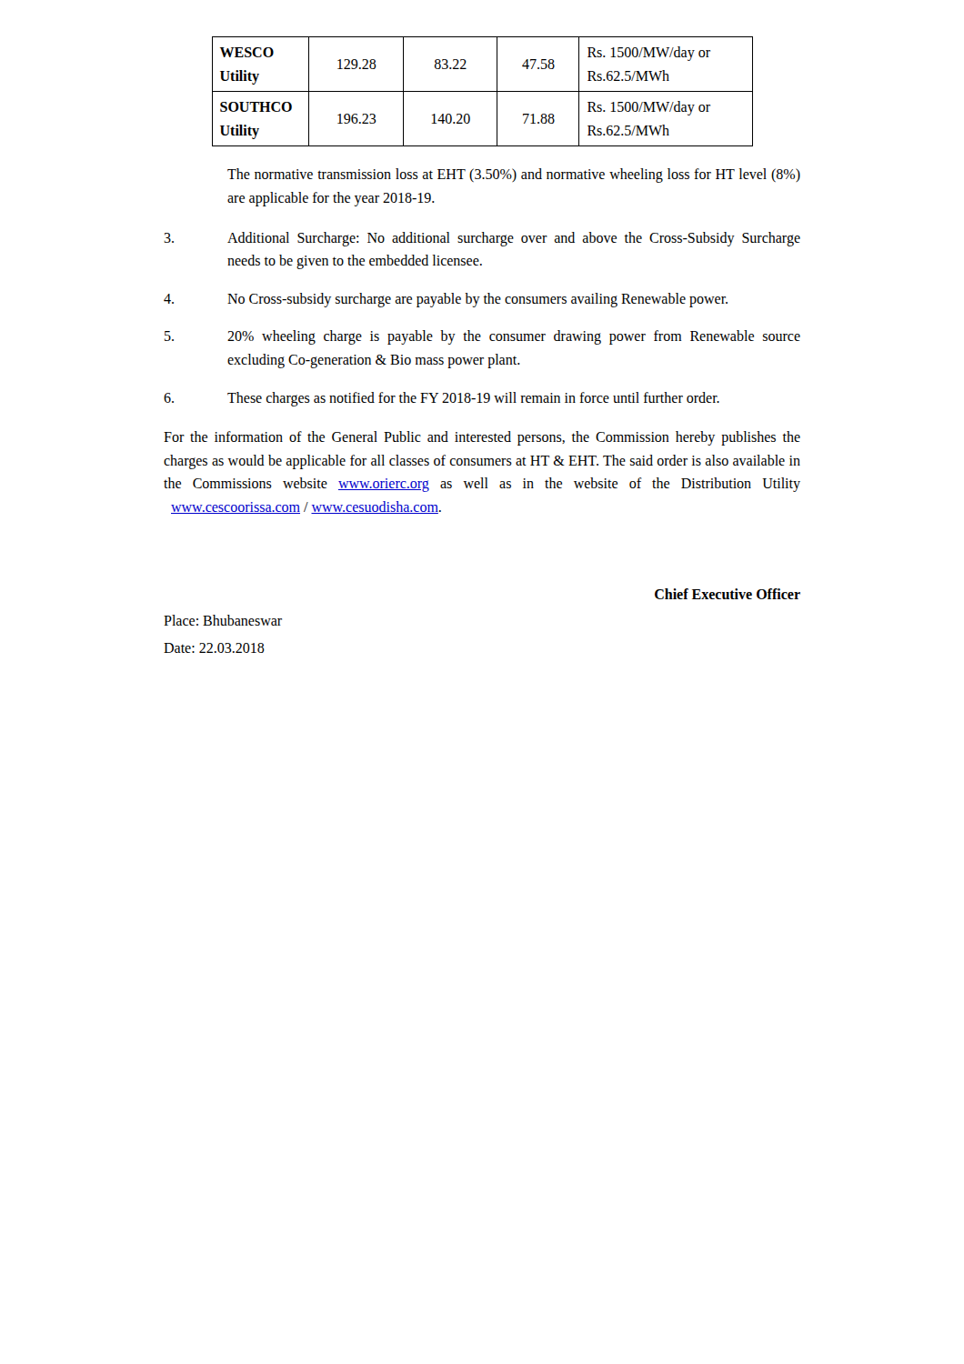| WESCO Utility | 129.28 | 83.22 | 47.58 | Rs. 1500/MW/day or Rs.62.5/MWh |
| SOUTHCO Utility | 196.23 | 140.20 | 71.88 | Rs. 1500/MW/day or Rs.62.5/MWh |
The normative transmission loss at EHT (3.50%) and normative wheeling loss for HT level (8%) are applicable for the year 2018-19.
3. Additional Surcharge: No additional surcharge over and above the Cross-Subsidy Surcharge needs to be given to the embedded licensee.
4. No Cross-subsidy surcharge are payable by the consumers availing Renewable power.
5. 20% wheeling charge is payable by the consumer drawing power from Renewable source excluding Co-generation & Bio mass power plant.
6. These charges as notified for the FY 2018-19 will remain in force until further order.
For the information of the General Public and interested persons, the Commission hereby publishes the charges as would be applicable for all classes of consumers at HT & EHT. The said order is also available in the Commissions website www.orierc.org as well as in the website of the Distribution Utility www.cescoorissa.com / www.cesuodisha.com.
Chief Executive Officer
Place: Bhubaneswar
Date: 22.03.2018